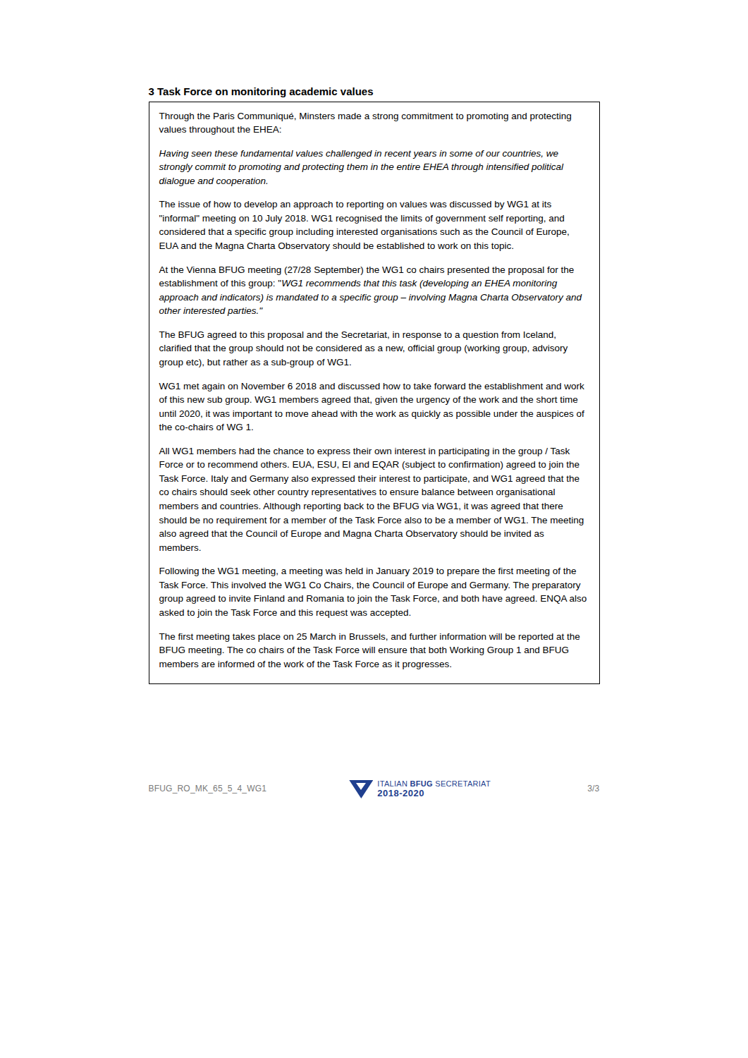3 Task Force on monitoring academic values
Through the Paris Communiqué, Minsters made a strong commitment to promoting and protecting values throughout the EHEA:
Having seen these fundamental values challenged in recent years in some of our countries, we strongly commit to promoting and protecting them in the entire EHEA through intensified political dialogue and cooperation.
The issue of how to develop an approach to reporting on values was discussed by WG1 at its "informal" meeting on 10 July 2018. WG1 recognised the limits of government self reporting, and considered that a specific group including interested organisations such as the Council of Europe, EUA and the Magna Charta Observatory should be established to work on this topic.
At the Vienna BFUG meeting (27/28 September) the WG1 co chairs presented the proposal for the establishment of this group: "WG1 recommends that this task (developing an EHEA monitoring approach and indicators) is mandated to a specific group – involving Magna Charta Observatory and other interested parties."
The BFUG agreed to this proposal and the Secretariat, in response to a question from Iceland, clarified that the group should not be considered as a new, official group (working group, advisory group etc), but rather as a sub-group of WG1.
WG1 met again on November 6 2018 and discussed how to take forward the establishment and work of this new sub group. WG1 members agreed that, given the urgency of the work and the short time until 2020, it was important to move ahead with the work as quickly as possible under the auspices of the co-chairs of WG 1.
All WG1 members had the chance to express their own interest in participating in the group / Task Force or to recommend others. EUA, ESU, EI and EQAR (subject to confirmation) agreed to join the Task Force. Italy and Germany also expressed their interest to participate, and WG1 agreed that the co chairs should seek other country representatives to ensure balance between organisational members and countries. Although reporting back to the BFUG via WG1, it was agreed that there should be no requirement for a member of the Task Force also to be a member of WG1. The meeting also agreed that the Council of Europe and Magna Charta Observatory should be invited as members.
Following the WG1 meeting, a meeting was held in January 2019 to prepare the first meeting of the Task Force. This involved the WG1 Co Chairs, the Council of Europe and Germany. The preparatory group agreed to invite Finland and Romania to join the Task Force, and both have agreed. ENQA also asked to join the Task Force and this request was accepted.
The first meeting takes place on 25 March in Brussels, and further information will be reported at the BFUG meeting. The co chairs of the Task Force will ensure that both Working Group 1 and BFUG members are informed of the work of the Task Force as it progresses.
BFUG_RO_MK_65_5_4_WG1
ITALIAN BFUG SECRETARIAT
2018-2020
3/3